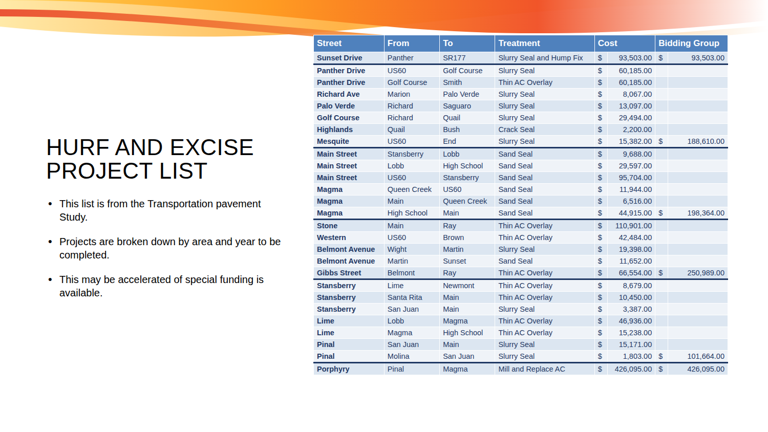HURF AND EXCISE
PROJECT LIST
This list is from the Transportation pavement Study.
Projects are broken down by area and year to be completed.
This may be accelerated of special funding is available.
| Street | From | To | Treatment | Cost | Bidding Group |
| --- | --- | --- | --- | --- | --- |
| Sunset Drive | Panther | SR177 | Slurry Seal and Hump Fix | $ | 93,503.00 | $ | 93,503.00 |
| Panther Drive | US60 | Golf Course | Slurry Seal | $ | 60,185.00 | | |
| Panther Drive | Golf Course | Smith | Thin AC Overlay | $ | 60,185.00 | | |
| Richard Ave | Marion | Palo Verde | Slurry Seal | $ | 8,067.00 | | |
| Palo Verde | Richard | Saguaro | Slurry Seal | $ | 13,097.00 | | |
| Golf Course | Richard | Quail | Slurry Seal | $ | 29,494.00 | | |
| Highlands | Quail | Bush | Crack Seal | $ | 2,200.00 | | |
| Mesquite | US60 | End | Slurry Seal | $ | 15,382.00 | $ | 188,610.00 |
| Main Street | Stansberry | Lobb | Sand Seal | $ | 9,688.00 | | |
| Main Street | Lobb | High School | Sand Seal | $ | 29,597.00 | | |
| Main Street | US60 | Stansberry | Sand Seal | $ | 95,704.00 | | |
| Magma | Queen Creek | US60 | Sand Seal | $ | 11,944.00 | | |
| Magma | Main | Queen Creek | Sand Seal | $ | 6,516.00 | | |
| Magma | High School | Main | Sand Seal | $ | 44,915.00 | $ | 198,364.00 |
| Stone | Main | Ray | Thin AC Overlay | $ | 110,901.00 | | |
| Western | US60 | Brown | Thin AC Overlay | $ | 42,484.00 | | |
| Belmont Avenue | Wight | Martin | Slurry Seal | $ | 19,398.00 | | |
| Belmont Avenue | Martin | Sunset | Sand Seal | $ | 11,652.00 | | |
| Gibbs Street | Belmont | Ray | Thin AC Overlay | $ | 66,554.00 | $ | 250,989.00 |
| Stansberry | Lime | Newmont | Thin AC Overlay | $ | 8,679.00 | | |
| Stansberry | Santa Rita | Main | Thin AC Overlay | $ | 10,450.00 | | |
| Stansberry | San Juan | Main | Slurry Seal | $ | 3,387.00 | | |
| Lime | Lobb | Magma | Thin AC Overlay | $ | 46,936.00 | | |
| Lime | Magma | High School | Thin AC Overlay | $ | 15,238.00 | | |
| Pinal | San Juan | Main | Slurry Seal | $ | 15,171.00 | | |
| Pinal | Molina | San Juan | Slurry Seal | $ | 1,803.00 | $ | 101,664.00 |
| Porphyry | Pinal | Magma | Mill and Replace AC | $ | 426,095.00 | $ | 426,095.00 |